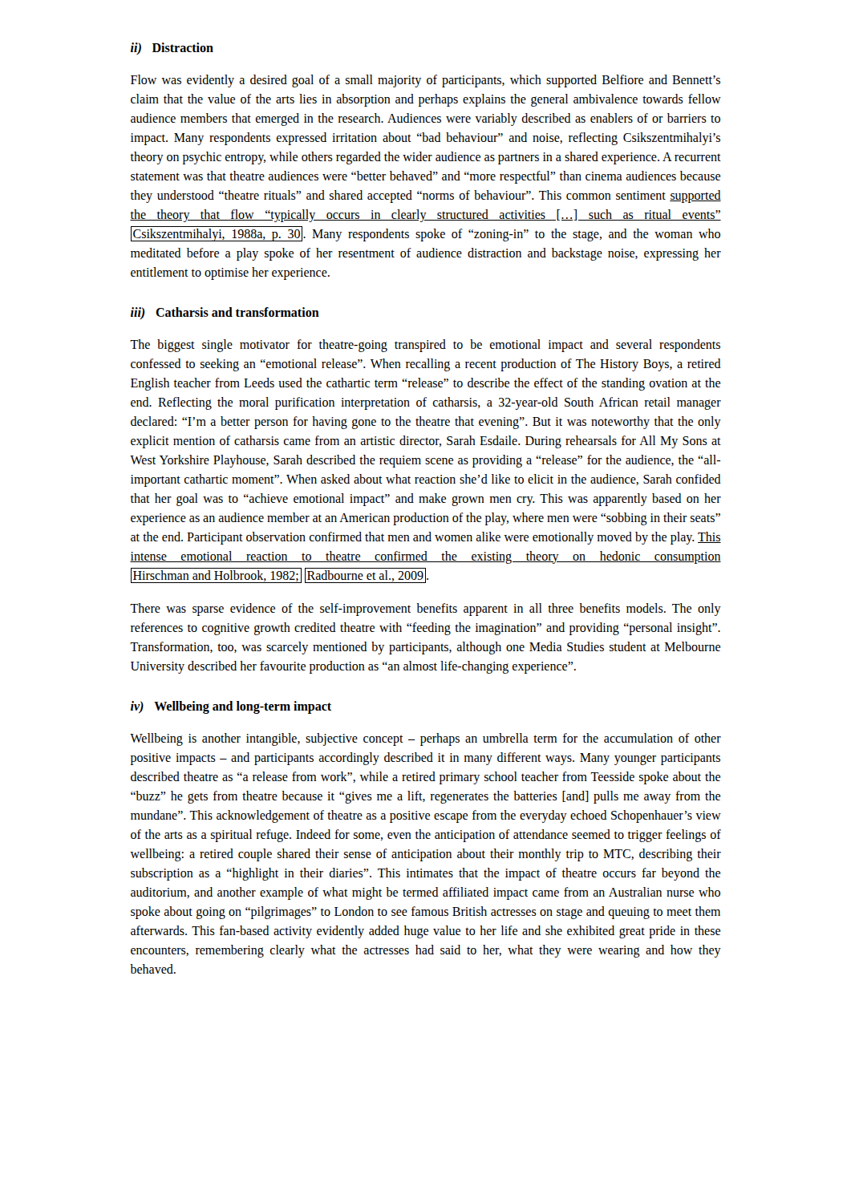ii) Distraction
Flow was evidently a desired goal of a small majority of participants, which supported Belfiore and Bennett’s claim that the value of the arts lies in absorption and perhaps explains the general ambivalence towards fellow audience members that emerged in the research. Audiences were variably described as enablers of or barriers to impact. Many respondents expressed irritation about “bad behaviour” and noise, reflecting Csikszentmihalyi’s theory on psychic entropy, while others regarded the wider audience as partners in a shared experience. A recurrent statement was that theatre audiences were “better behaved” and “more respectful” than cinema audiences because they understood “theatre rituals” and shared accepted “norms of behaviour”. This common sentiment supported the theory that flow “typically occurs in clearly structured activities […] such as ritual events” Csikszentmihalyi, 1988a, p. 30. Many respondents spoke of “zoning-in” to the stage, and the woman who meditated before a play spoke of her resentment of audience distraction and backstage noise, expressing her entitlement to optimise her experience.
iii) Catharsis and transformation
The biggest single motivator for theatre-going transpired to be emotional impact and several respondents confessed to seeking an “emotional release”. When recalling a recent production of The History Boys, a retired English teacher from Leeds used the cathartic term “release” to describe the effect of the standing ovation at the end. Reflecting the moral purification interpretation of catharsis, a 32-year-old South African retail manager declared: “I’m a better person for having gone to the theatre that evening”. But it was noteworthy that the only explicit mention of catharsis came from an artistic director, Sarah Esdaile. During rehearsals for All My Sons at West Yorkshire Playhouse, Sarah described the requiem scene as providing a “release” for the audience, the “all-important cathartic moment”. When asked about what reaction she’d like to elicit in the audience, Sarah confided that her goal was to “achieve emotional impact” and make grown men cry. This was apparently based on her experience as an audience member at an American production of the play, where men were “sobbing in their seats” at the end. Participant observation confirmed that men and women alike were emotionally moved by the play. This intense emotional reaction to theatre confirmed the existing theory on hedonic consumption Hirschman and Holbrook, 1982; Radbourne et al., 2009.
There was sparse evidence of the self-improvement benefits apparent in all three benefits models. The only references to cognitive growth credited theatre with “feeding the imagination” and providing “personal insight”. Transformation, too, was scarcely mentioned by participants, although one Media Studies student at Melbourne University described her favourite production as “an almost life-changing experience”.
iv) Wellbeing and long-term impact
Wellbeing is another intangible, subjective concept – perhaps an umbrella term for the accumulation of other positive impacts – and participants accordingly described it in many different ways. Many younger participants described theatre as “a release from work”, while a retired primary school teacher from Teesside spoke about the “buzz” he gets from theatre because it “gives me a lift, regenerates the batteries [and] pulls me away from the mundane”. This acknowledgement of theatre as a positive escape from the everyday echoed Schopenhauer’s view of the arts as a spiritual refuge. Indeed for some, even the anticipation of attendance seemed to trigger feelings of wellbeing: a retired couple shared their sense of anticipation about their monthly trip to MTC, describing their subscription as a “highlight in their diaries”. This intimates that the impact of theatre occurs far beyond the auditorium, and another example of what might be termed affiliated impact came from an Australian nurse who spoke about going on “pilgrimages” to London to see famous British actresses on stage and queuing to meet them afterwards. This fan-based activity evidently added huge value to her life and she exhibited great pride in these encounters, remembering clearly what the actresses had said to her, what they were wearing and how they behaved.